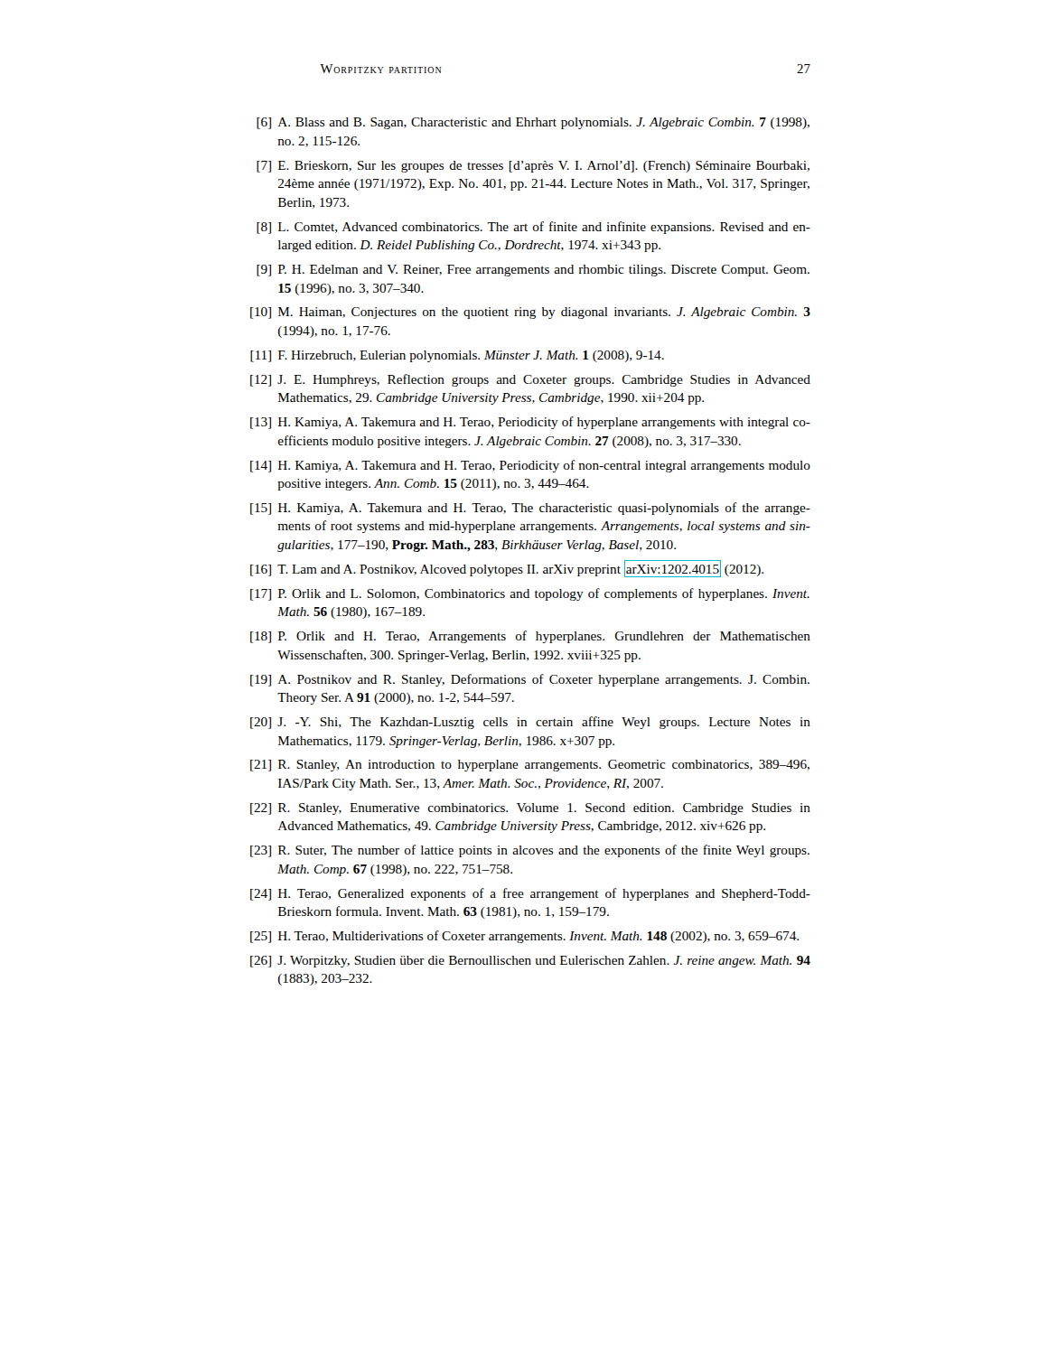Worpitzky partition 27
[6] A. Blass and B. Sagan, Characteristic and Ehrhart polynomials. J. Algebraic Combin. 7 (1998), no. 2, 115-126.
[7] E. Brieskorn, Sur les groupes de tresses [d’après V. I. Arnol’d]. (French) Séminaire Bourbaki, 24ème année (1971/1972), Exp. No. 401, pp. 21-44. Lecture Notes in Math., Vol. 317, Springer, Berlin, 1973.
[8] L. Comtet, Advanced combinatorics. The art of finite and infinite expansions. Revised and enlarged edition. D. Reidel Publishing Co., Dordrecht, 1974. xi+343 pp.
[9] P. H. Edelman and V. Reiner, Free arrangements and rhombic tilings. Discrete Comput. Geom. 15 (1996), no. 3, 307–340.
[10] M. Haiman, Conjectures on the quotient ring by diagonal invariants. J. Algebraic Combin. 3 (1994), no. 1, 17-76.
[11] F. Hirzebruch, Eulerian polynomials. Münster J. Math. 1 (2008), 9-14.
[12] J. E. Humphreys, Reflection groups and Coxeter groups. Cambridge Studies in Advanced Mathematics, 29. Cambridge University Press, Cambridge, 1990. xii+204 pp.
[13] H. Kamiya, A. Takemura and H. Terao, Periodicity of hyperplane arrangements with integral coefficients modulo positive integers. J. Algebraic Combin. 27 (2008), no. 3, 317–330.
[14] H. Kamiya, A. Takemura and H. Terao, Periodicity of non-central integral arrangements modulo positive integers. Ann. Comb. 15 (2011), no. 3, 449–464.
[15] H. Kamiya, A. Takemura and H. Terao, The characteristic quasi-polynomials of the arrangements of root systems and mid-hyperplane arrangements. Arrangements, local systems and singularities, 177–190, Progr. Math., 283, Birkhäuser Verlag, Basel, 2010.
[16] T. Lam and A. Postnikov, Alcoved polytopes II. arXiv preprint arXiv:1202.4015 (2012).
[17] P. Orlik and L. Solomon, Combinatorics and topology of complements of hyperplanes. Invent. Math. 56 (1980), 167–189.
[18] P. Orlik and H. Terao, Arrangements of hyperplanes. Grundlehren der Mathematischen Wissenschaften, 300. Springer-Verlag, Berlin, 1992. xviii+325 pp.
[19] A. Postnikov and R. Stanley, Deformations of Coxeter hyperplane arrangements. J. Combin. Theory Ser. A 91 (2000), no. 1-2, 544–597.
[20] J. -Y. Shi, The Kazhdan-Lusztig cells in certain affine Weyl groups. Lecture Notes in Mathematics, 1179. Springer-Verlag, Berlin, 1986. x+307 pp.
[21] R. Stanley, An introduction to hyperplane arrangements. Geometric combinatorics, 389–496, IAS/Park City Math. Ser., 13, Amer. Math. Soc., Providence, RI, 2007.
[22] R. Stanley, Enumerative combinatorics. Volume 1. Second edition. Cambridge Studies in Advanced Mathematics, 49. Cambridge University Press, Cambridge, 2012. xiv+626 pp.
[23] R. Suter, The number of lattice points in alcoves and the exponents of the finite Weyl groups. Math. Comp. 67 (1998), no. 222, 751–758.
[24] H. Terao, Generalized exponents of a free arrangement of hyperplanes and Shepherd-Todd-Brieskorn formula. Invent. Math. 63 (1981), no. 1, 159–179.
[25] H. Terao, Multiderivations of Coxeter arrangements. Invent. Math. 148 (2002), no. 3, 659–674.
[26] J. Worpitzky, Studien über die Bernoullischen und Eulerischen Zahlen. J. reine angew. Math. 94 (1883), 203–232.